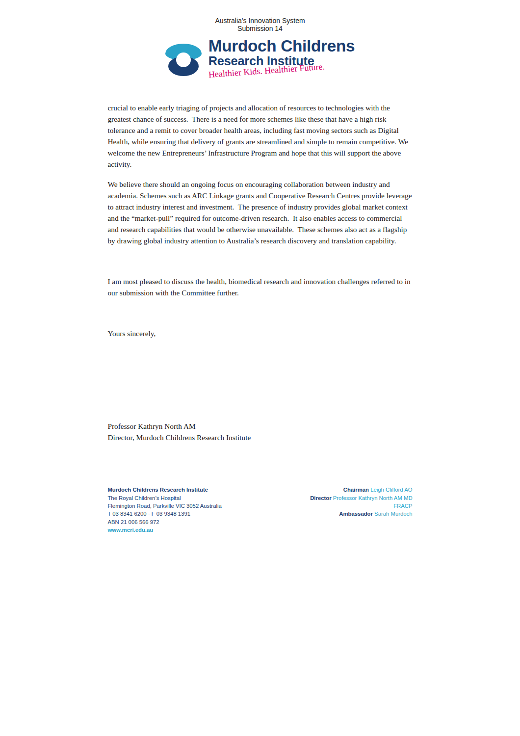Australia's Innovation System
Submission 14
Murdoch Childrens
Research Institute
Healthier Kids. Healthier Future.
crucial to enable early triaging of projects and allocation of resources to technologies with the greatest chance of success. There is a need for more schemes like these that have a high risk tolerance and a remit to cover broader health areas, including fast moving sectors such as Digital Health, while ensuring that delivery of grants are streamlined and simple to remain competitive. We welcome the new Entrepreneurs’ Infrastructure Program and hope that this will support the above activity.
We believe there should an ongoing focus on encouraging collaboration between industry and academia. Schemes such as ARC Linkage grants and Cooperative Research Centres provide leverage to attract industry interest and investment. The presence of industry provides global market context and the “market-pull” required for outcome-driven research. It also enables access to commercial and research capabilities that would be otherwise unavailable. These schemes also act as a flagship by drawing global industry attention to Australia’s research discovery and translation capability.
I am most pleased to discuss the health, biomedical research and innovation challenges referred to in our submission with the Committee further.
Yours sincerely,
Professor Kathryn North AM
Director, Murdoch Childrens Research Institute
Murdoch Childrens Research Institute
The Royal Children’s Hospital
Flemington Road, Parkville VIC 3052 Australia
T 03 8341 6200 · F 03 9348 1391
ABN 21 006 566 972
www.mcri.edu.au
Chairman Leigh Clifford AO
Director Professor Kathryn North AM MD FRACP
Ambassador Sarah Murdoch